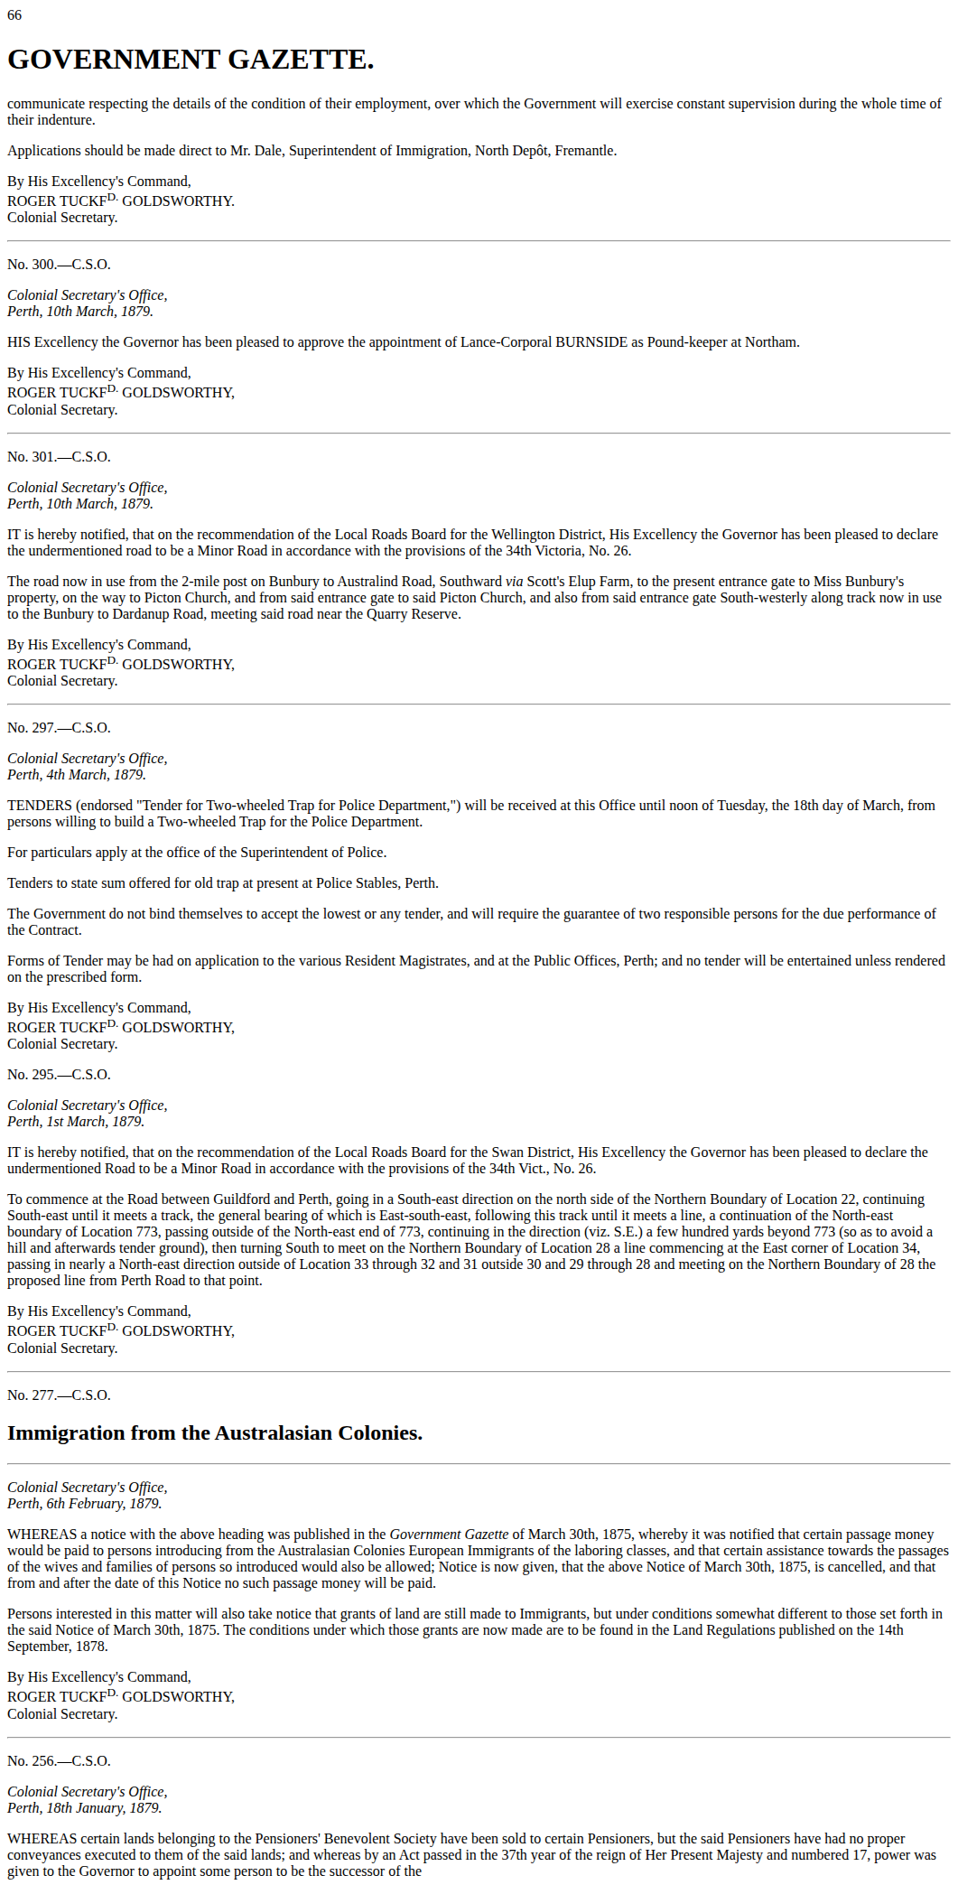66
GOVERNMENT GAZETTE.
communicate respecting the details of the condition of their employment, over which the Government will exercise constant supervision during the whole time of their indenture.
Applications should be made direct to Mr. Dale, Superintendent of Immigration, North Depôt, Fremantle.
By His Excellency's Command,
ROGER TUCKFD. GOLDSWORTHY.
Colonial Secretary.
No. 300.—C.S.O.
Colonial Secretary's Office,
Perth, 10th March, 1879.
HIS Excellency the Governor has been pleased to approve the appointment of Lance-Corporal BURNSIDE as Pound-keeper at Northam.
By His Excellency's Command,
ROGER TUCKFD. GOLDSWORTHY,
Colonial Secretary.
No. 301.—C.S.O.
Colonial Secretary's Office,
Perth, 10th March, 1879.
IT is hereby notified, that on the recommendation of the Local Roads Board for the Wellington District, His Excellency the Governor has been pleased to declare the undermentioned road to be a Minor Road in accordance with the provisions of the 34th Victoria, No. 26.
The road now in use from the 2-mile post on Bunbury to Australind Road, Southward via Scott's Elup Farm, to the present entrance gate to Miss Bunbury's property, on the way to Picton Church, and from said entrance gate to said Picton Church, and also from said entrance gate South-westerly along track now in use to the Bunbury to Dardanup Road, meeting said road near the Quarry Reserve.
By His Excellency's Command,
ROGER TUCKFD. GOLDSWORTHY,
Colonial Secretary.
No. 297.—C.S.O.
Colonial Secretary's Office,
Perth, 4th March, 1879.
TENDERS (endorsed "Tender for Two-wheeled Trap for Police Department,") will be received at this Office until noon of Tuesday, the 18th day of March, from persons willing to build a Two-wheeled Trap for the Police Department.
For particulars apply at the office of the Superintendent of Police.
Tenders to state sum offered for old trap at present at Police Stables, Perth.
The Government do not bind themselves to accept the lowest or any tender, and will require the guarantee of two responsible persons for the due performance of the Contract.
Forms of Tender may be had on application to the various Resident Magistrates, and at the Public Offices, Perth; and no tender will be entertained unless rendered on the prescribed form.
By His Excellency's Command,
ROGER TUCKFD. GOLDSWORTHY,
Colonial Secretary.
No. 295.—C.S.O.
Colonial Secretary's Office,
Perth, 1st March, 1879.
IT is hereby notified, that on the recommendation of the Local Roads Board for the Swan District, His Excellency the Governor has been pleased to declare the undermentioned Road to be a Minor Road in accordance with the provisions of the 34th Vict., No. 26.
To commence at the Road between Guildford and Perth, going in a South-east direction on the north side of the Northern Boundary of Location 22, continuing South-east until it meets a track, the general bearing of which is East-south-east, following this track until it meets a line, a continuation of the North-east boundary of Location 773, passing outside of the North-east end of 773, continuing in the direction (viz. S.E.) a few hundred yards beyond 773 (so as to avoid a hill and afterwards tender ground), then turning South to meet on the Northern Boundary of Location 28 a line commencing at the East corner of Location 34, passing in nearly a North-east direction outside of Location 33 through 32 and 31 outside 30 and 29 through 28 and meeting on the Northern Boundary of 28 the proposed line from Perth Road to that point.
By His Excellency's Command,
ROGER TUCKFD. GOLDSWORTHY,
Colonial Secretary.
No. 277.—C.S.O.
Immigration from the Australasian Colonies.
Colonial Secretary's Office,
Perth, 6th February, 1879.
WHEREAS a notice with the above heading was published in the Government Gazette of March 30th, 1875, whereby it was notified that certain passage money would be paid to persons introducing from the Australasian Colonies European Immigrants of the laboring classes, and that certain assistance towards the passages of the wives and families of persons so introduced would also be allowed; Notice is now given, that the above Notice of March 30th, 1875, is cancelled, and that from and after the date of this Notice no such passage money will be paid.
Persons interested in this matter will also take notice that grants of land are still made to Immigrants, but under conditions somewhat different to those set forth in the said Notice of March 30th, 1875. The conditions under which those grants are now made are to be found in the Land Regulations published on the 14th September, 1878.
By His Excellency's Command,
ROGER TUCKFD. GOLDSWORTHY,
Colonial Secretary.
No. 256.—C.S.O.
Colonial Secretary's Office,
Perth, 18th January, 1879.
WHEREAS certain lands belonging to the Pensioners' Benevolent Society have been sold to certain Pensioners, but the said Pensioners have had no proper conveyances executed to them of the said lands; and whereas by an Act passed in the 37th year of the reign of Her Present Majesty and numbered 17, power was given to the Governor to appoint some person to be the successor of the